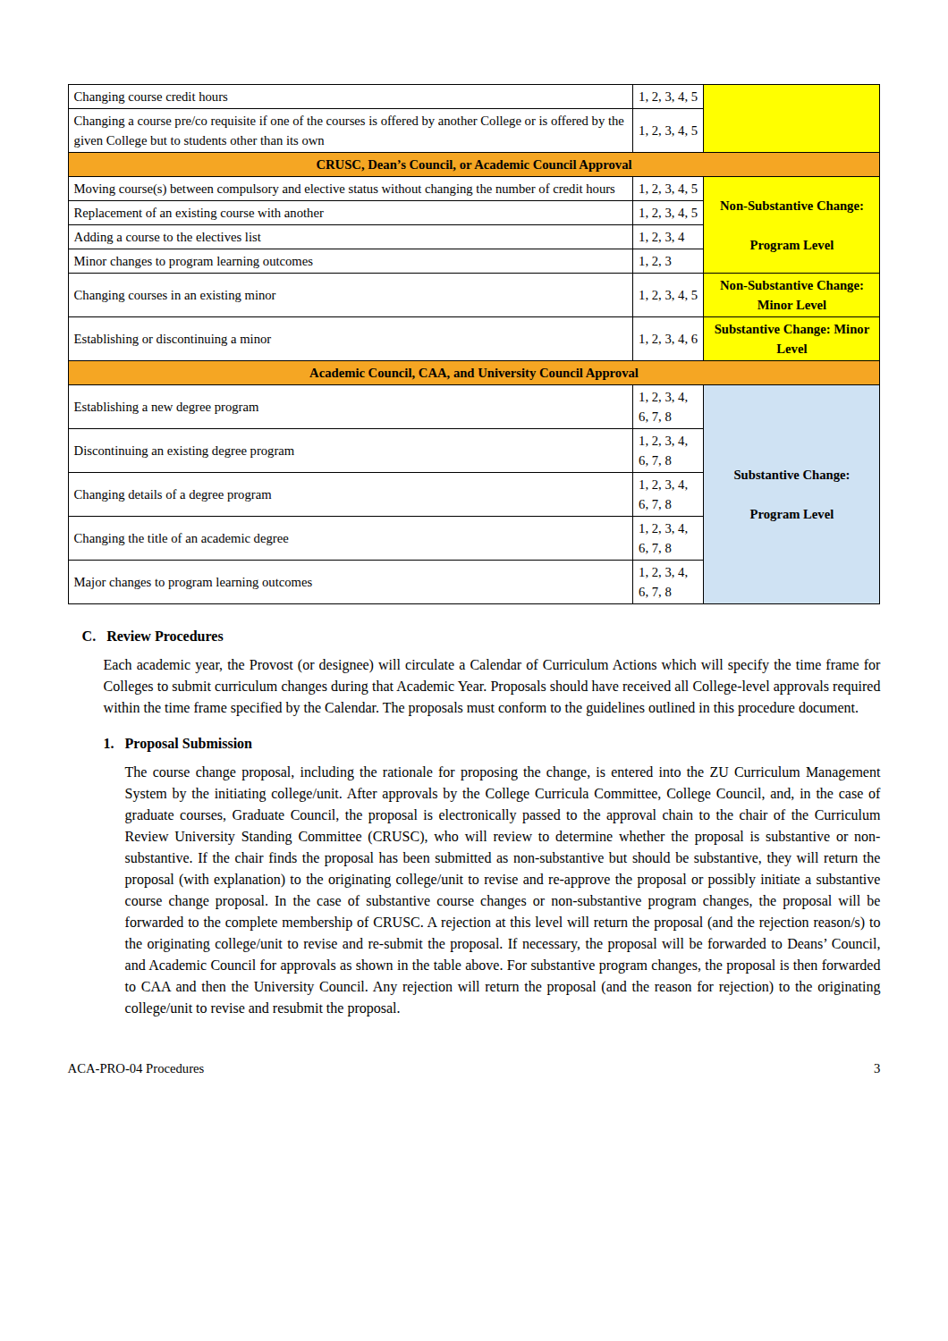| Changing course credit hours | 1, 2, 3, 4, 5 | |
| Changing a course pre/co requisite if one of the courses is offered by another College or is offered by the given College but to students other than its own | 1, 2, 3, 4, 5 |
| CRUSC, Dean’s Council, or Academic Council Approval |
| Moving course(s) between compulsory and elective status without changing the number of credit hours | 1, 2, 3, 4, 5 | Non-Substantive Change: Program Level |
| Replacement of an existing course with another | 1, 2, 3, 4, 5 |
| Adding a course to the electives list | 1, 2, 3, 4 |
| Minor changes to program learning outcomes | 1, 2, 3 |
| Changing courses in an existing minor | 1, 2, 3, 4, 5 | Non-Substantive Change: Minor Level |
| Establishing or discontinuing a minor | 1, 2, 3, 4, 6 | Substantive Change: Minor Level |
| Academic Council, CAA, and University Council Approval |
| Establishing a new degree program | 1, 2, 3, 4, 6, 7, 8 | Substantive Change: Program Level |
| Discontinuing an existing degree program | 1, 2, 3, 4, 6, 7, 8 |
| Changing details of a degree program | 1, 2, 3, 4, 6, 7, 8 |
| Changing the title of an academic degree | 1, 2, 3, 4, 6, 7, 8 |
| Major changes to program learning outcomes | 1, 2, 3, 4, 6, 7, 8 |
C. Review Procedures
Each academic year, the Provost (or designee) will circulate a Calendar of Curriculum Actions which will specify the time frame for Colleges to submit curriculum changes during that Academic Year. Proposals should have received all College-level approvals required within the time frame specified by the Calendar. The proposals must conform to the guidelines outlined in this procedure document.
1. Proposal Submission
The course change proposal, including the rationale for proposing the change, is entered into the ZU Curriculum Management System by the initiating college/unit. After approvals by the College Curricula Committee, College Council, and, in the case of graduate courses, Graduate Council, the proposal is electronically passed to the approval chain to the chair of the Curriculum Review University Standing Committee (CRUSC), who will review to determine whether the proposal is substantive or non-substantive. If the chair finds the proposal has been submitted as non-substantive but should be substantive, they will return the proposal (with explanation) to the originating college/unit to revise and re-approve the proposal or possibly initiate a substantive course change proposal. In the case of substantive course changes or non-substantive program changes, the proposal will be forwarded to the complete membership of CRUSC. A rejection at this level will return the proposal (and the rejection reason/s) to the originating college/unit to revise and re-submit the proposal. If necessary, the proposal will be forwarded to Deans’ Council, and Academic Council for approvals as shown in the table above. For substantive program changes, the proposal is then forwarded to CAA and then the University Council. Any rejection will return the proposal (and the reason for rejection) to the originating college/unit to revise and resubmit the proposal.
ACA-PRO-04 Procedures 3